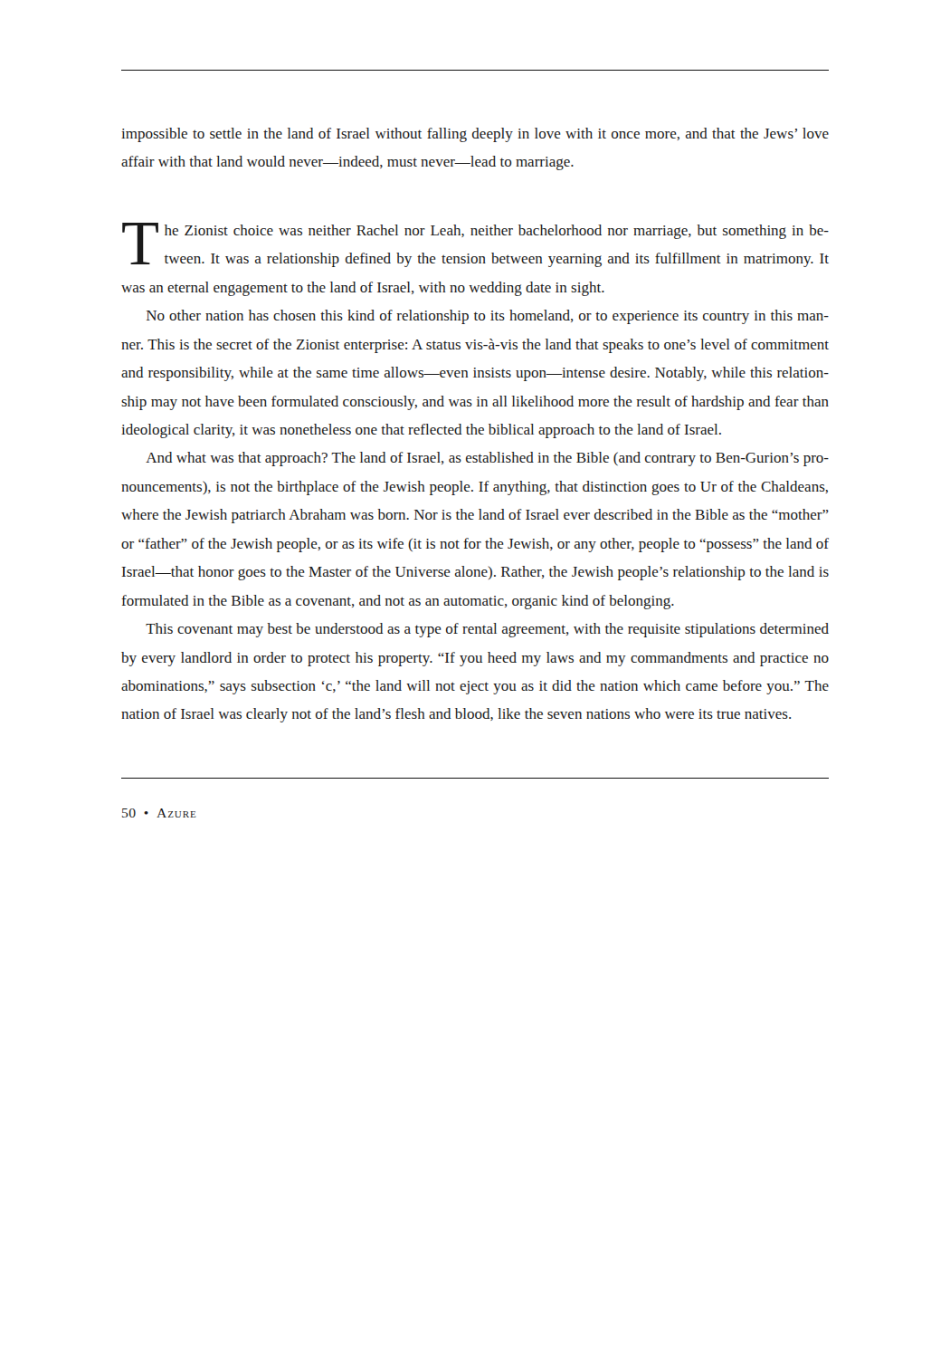impossible to settle in the land of Israel without falling deeply in love with it once more, and that the Jews’ love affair with that land would never—indeed, must never—lead to marriage.
The Zionist choice was neither Rachel nor Leah, neither bachelorhood nor marriage, but something in between. It was a relationship defined by the tension between yearning and its fulfillment in matrimony. It was an eternal engagement to the land of Israel, with no wedding date in sight.
No other nation has chosen this kind of relationship to its homeland, or to experience its country in this manner. This is the secret of the Zionist enterprise: A status vis-à-vis the land that speaks to one’s level of commitment and responsibility, while at the same time allows—even insists upon—intense desire. Notably, while this relationship may not have been formulated consciously, and was in all likelihood more the result of hardship and fear than ideological clarity, it was nonetheless one that reflected the biblical approach to the land of Israel.
And what was that approach? The land of Israel, as established in the Bible (and contrary to Ben-Gurion’s pronouncements), is not the birthplace of the Jewish people. If anything, that distinction goes to Ur of the Chaldeans, where the Jewish patriarch Abraham was born. Nor is the land of Israel ever described in the Bible as the “mother” or “father” of the Jewish people, or as its wife (it is not for the Jewish, or any other, people to “possess” the land of Israel—that honor goes to the Master of the Universe alone). Rather, the Jewish people’s relationship to the land is formulated in the Bible as a covenant, and not as an automatic, organic kind of belonging.
This covenant may best be understood as a type of rental agreement, with the requisite stipulations determined by every landlord in order to protect his property. “If you heed my laws and my commandments and practice no abominations,” says subsection ‘c,’ “the land will not eject you as it did the nation which came before you.” The nation of Israel was clearly not of the land’s flesh and blood, like the seven nations who were its true natives.
50 • Azure